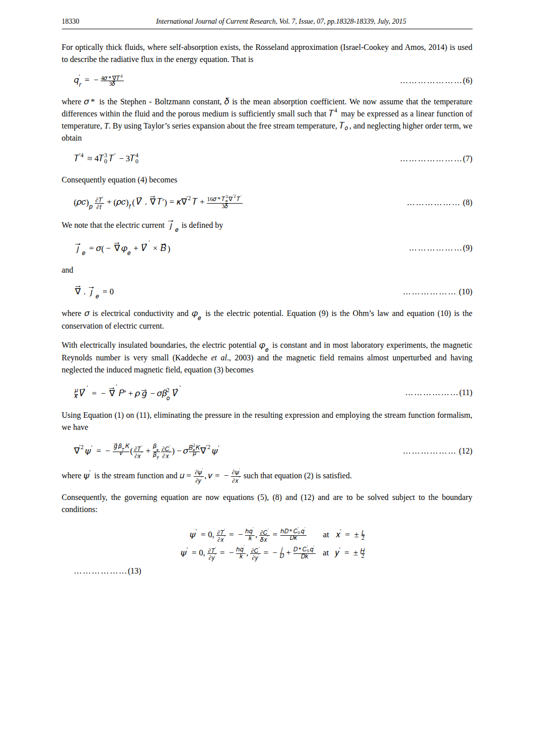18330 International Journal of Current Research, Vol. 7, Issue, 07, pp.18328-18339, July, 2015
For optically thick fluids, where self-absorption exists, the Rosseland approximation (Israel-Cookey and Amos, 2014) is used to describe the radiative flux in the energy equation. That is
qr′ = − 4σ*∇T4 3δ
…………………(6)
where σ* is the Stephen - Boltzmann constant, δ is the mean absorption coefficient. We now assume that the temperature differences within the fluid and the porous medium is sufficiently small such that T4 may be expressed as a linear function of temperature, T. By using Taylor’s series expansion about the free stream temperature, To, and neglecting higher order term, we obtain
T′4 ≈ 4T03 T′ − 3T04
…………………(7)
Consequently equation (4) becomes
(ρc) p ∂T′ ∂t′ + (ρc) f ( V→ . ∇→ T ′ ) = κ ∇′2 T + 16σ* To3 ∇′2 T′ 3δ
……………… (8)
We note that the electric current j→e is defined by
j→e = σ ( − ∇→ φe + V→′ × B→ )
………………(9)
and
∇→ . j→e = 0
……………… (10)
where σ is electrical conductivity and φe is the electric potential. Equation (9) is the Ohm’s law and equation (10) is the conservation of electric current.
With electrically insulated boundaries, the electric potential φe is constant and in most laboratory experiments, the magnetic Reynolds number is very small (Kaddeche et al., 2003) and the magnetic field remains almost unperturbed and having neglected the induced magnetic field, equation (3) becomes
μκ V→′ = − ∇→′ P′ + ρ g→ − σ βo2 V→′
………………(11)
Using Equation (1) on (11), eliminating the pressure in the resulting expression and employing the stream function formalism, we have
∇′2 ψ′ = − g→βTK ν ( ∂T′ ∂x′ + βc βT ∂C′ ∂x′ ) − σ Bo2K μ ∇′2 ψ′
……………… (12)
where ψ′ is the stream function and u=∂ψ′∂y′, v=−∂ψ′∂x′ such that equation (2) is satisfied.
Consequently, the governing equation are now equations (5), (8) and (12) and are to be solved subject to the boundary conditions:
ψ′=0, ∂T′ ∂x′ =− hq′ k , ∂C′ δx′ = hD*C0′q′ Dκ at x′ =± L2 ψ′=0, ∂T′ ∂y′ =− hq′ k , ∂C′ ∂y′ =− jD + D*C0′q′ Dk at y′ =± H2
………………(13)